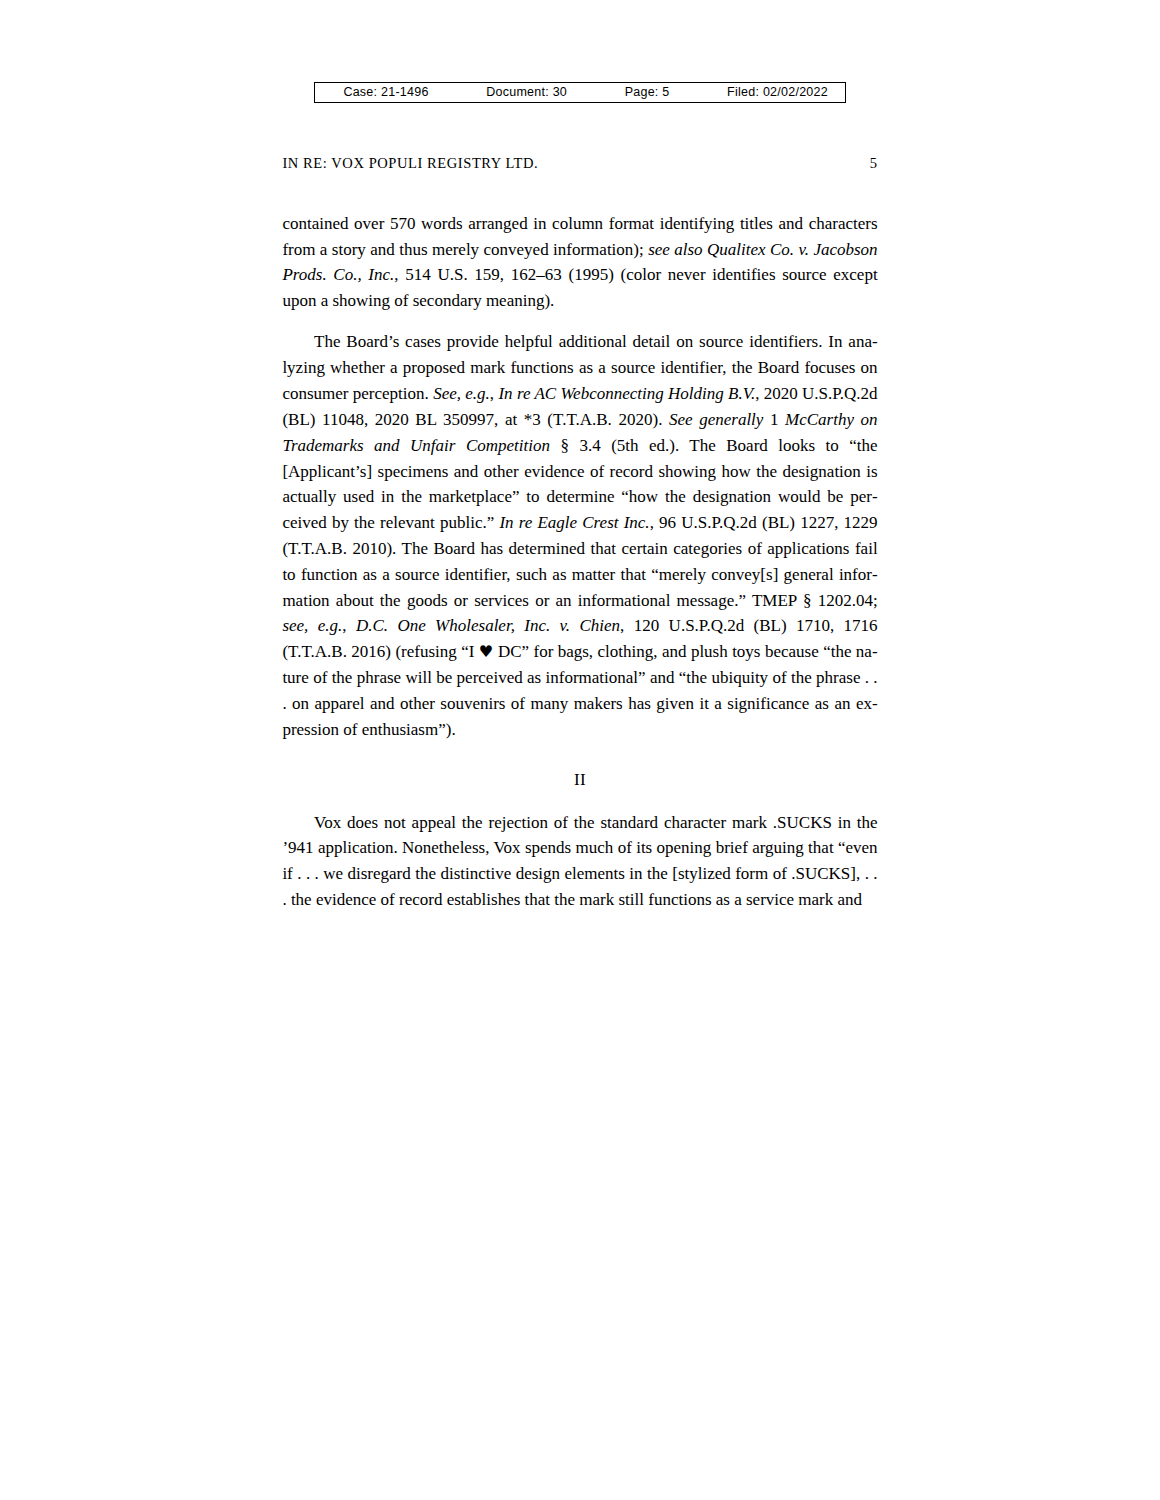Case: 21-1496 Document: 30 Page: 5 Filed: 02/02/2022
In re: Vox Populi Registry Ltd. 5
contained over 570 words arranged in column format identifying titles and characters from a story and thus merely conveyed information); see also Qualitex Co. v. Jacobson Prods. Co., Inc., 514 U.S. 159, 162–63 (1995) (color never identifies source except upon a showing of secondary meaning).
The Board’s cases provide helpful additional detail on source identifiers. In analyzing whether a proposed mark functions as a source identifier, the Board focuses on consumer perception. See, e.g., In re AC Webconnecting Holding B.V., 2020 U.S.P.Q.2d (BL) 11048, 2020 BL 350997, at *3 (T.T.A.B. 2020). See generally 1 McCarthy on Trademarks and Unfair Competition § 3.4 (5th ed.). The Board looks to “the [Applicant’s] specimens and other evidence of record showing how the designation is actually used in the marketplace” to determine “how the designation would be perceived by the relevant public.” In re Eagle Crest Inc., 96 U.S.P.Q.2d (BL) 1227, 1229 (T.T.A.B. 2010). The Board has determined that certain categories of applications fail to function as a source identifier, such as matter that “merely convey[s] general information about the goods or services or an informational message.” TMEP § 1202.04; see, e.g., D.C. One Wholesaler, Inc. v. Chien, 120 U.S.P.Q.2d (BL) 1710, 1716 (T.T.A.B. 2016) (refusing “I ♥ DC” for bags, clothing, and plush toys because “the nature of the phrase will be perceived as informational” and “the ubiquity of the phrase . . . on apparel and other souvenirs of many makers has given it a significance as an expression of enthusiasm”).
II
Vox does not appeal the rejection of the standard character mark .SUCKS in the ’941 application. Nonetheless, Vox spends much of its opening brief arguing that “even if . . . we disregard the distinctive design elements in the [stylized form of .SUCKS], . . . the evidence of record establishes that the mark still functions as a service mark and